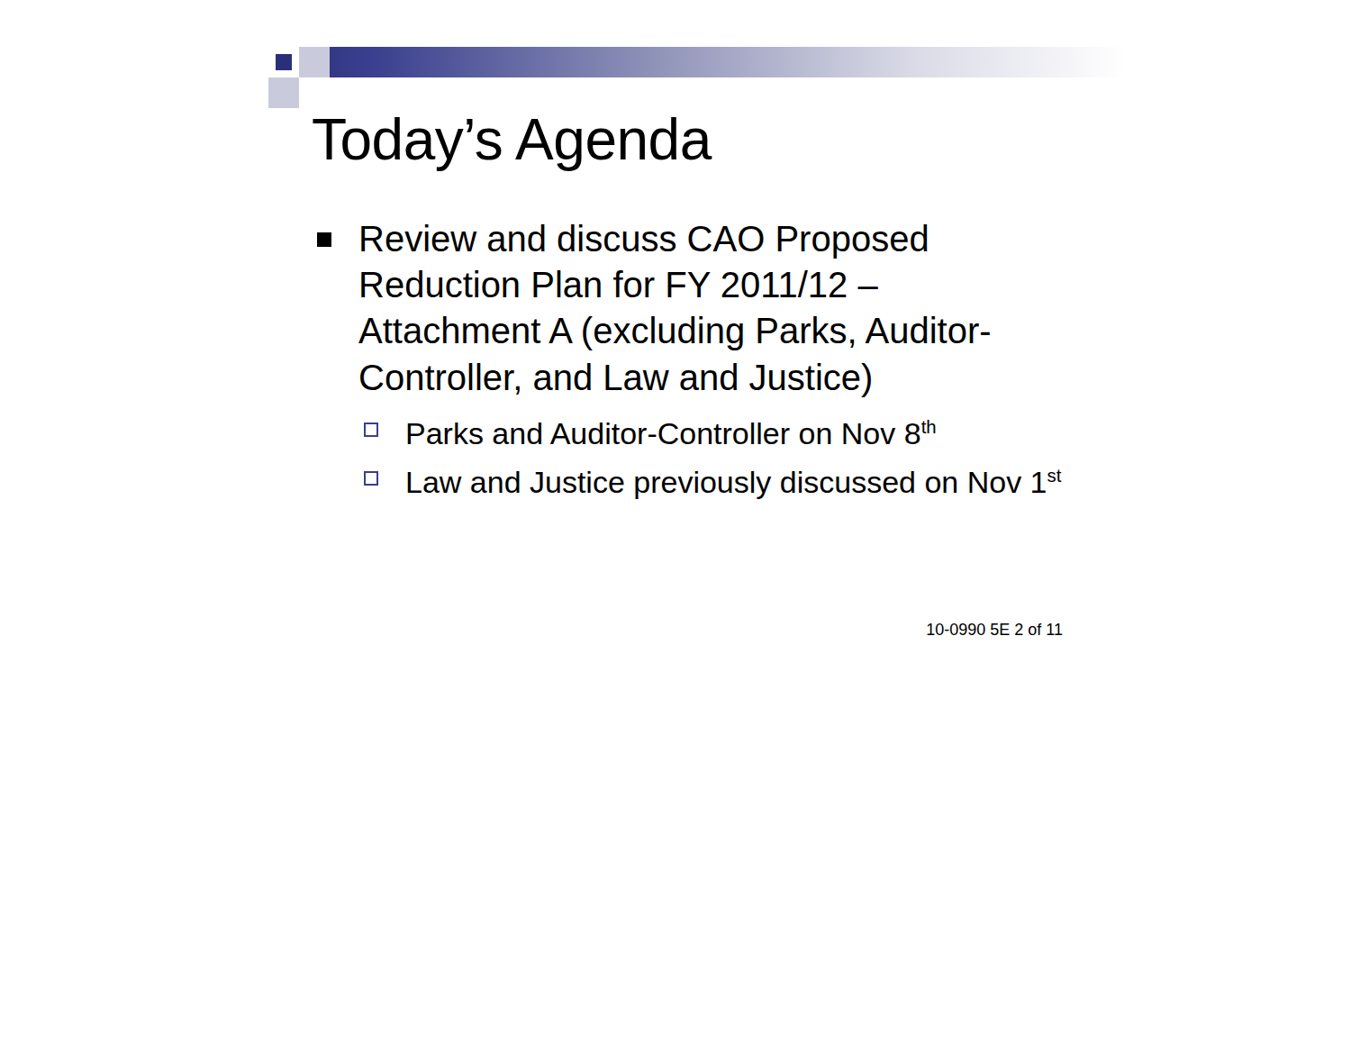Today’s Agenda
Review and discuss CAO Proposed Reduction Plan for FY 2011/12 – Attachment A (excluding Parks, Auditor-Controller, and Law and Justice)
Parks and Auditor-Controller on Nov 8th
Law and Justice previously discussed on Nov 1st
10-0990 5E 2 of 11